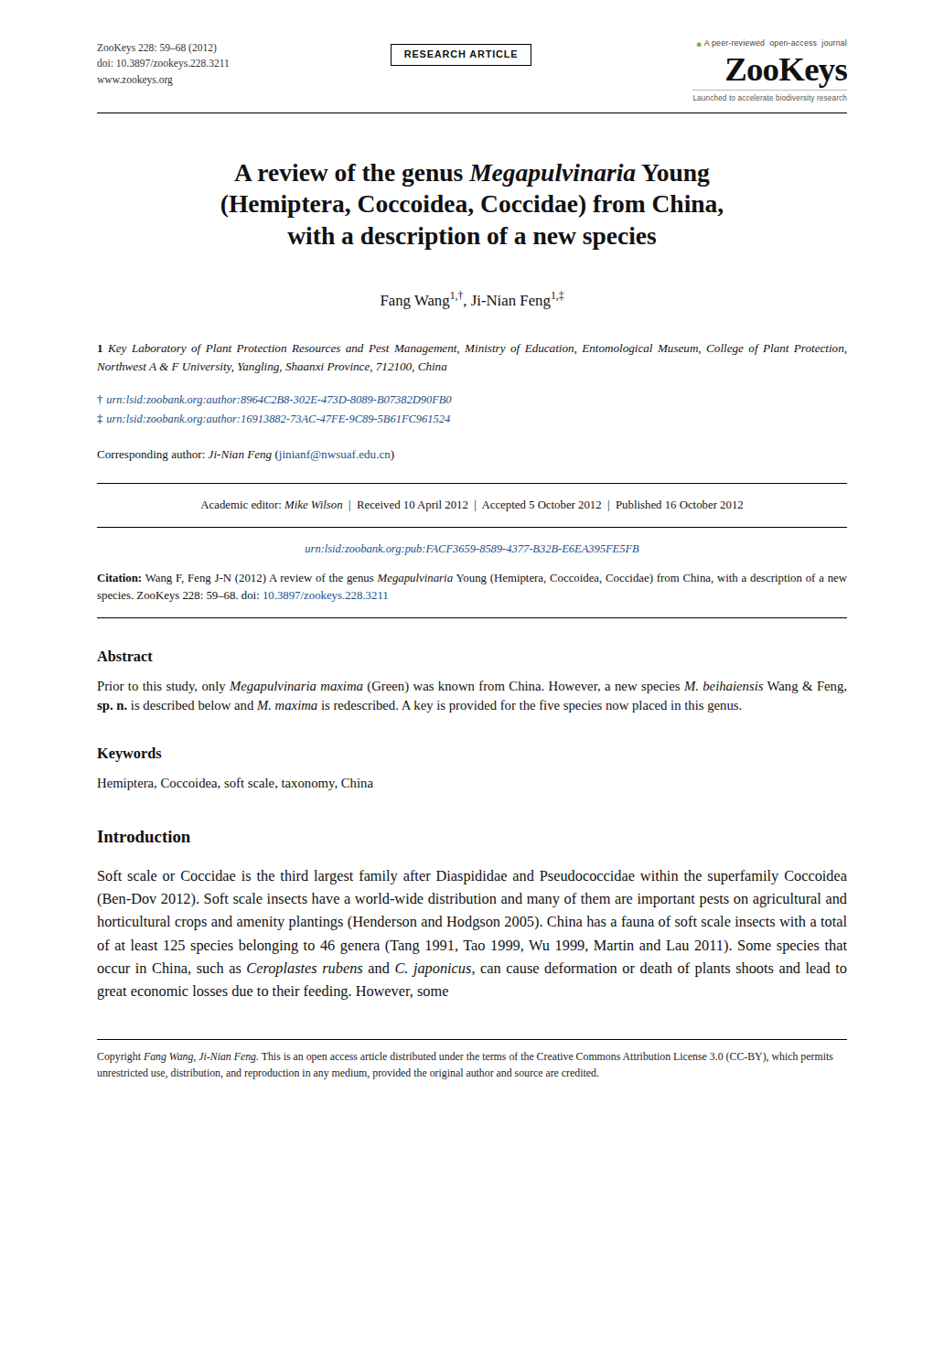ZooKeys 228: 59–68 (2012)
doi: 10.3897/zookeys.228.3211
www.zookeys.org
Research Article
● A peer-reviewed open-access journal
Zoo Keys
Launched to accelerate biodiversity research
A review of the genus Megapulvinaria Young
(Hemiptera, Coccoidea, Coccidae) from China,
with a description of a new species
Fang Wang1,†, Ji-Nian Feng1,‡
1 Key Laboratory of Plant Protection Resources and Pest Management, Ministry of Education, Entomological Museum, College of Plant Protection, Northwest A & F University, Yangling, Shaanxi Province, 712100, China
†urn:lsid:zoobank.org:author:8964C2B8-302E-473D-8089-B07382D90FB0
‡urn:lsid:zoobank.org:author:16913882-73AC-47FE-9C89-5B61FC961524
Corresponding author: Ji-Nian Feng (jinianf@nwsuaf.edu.cn)
Academic editor: Mike Wilson | Received 10 April 2012 | Accepted 5 October 2012 | Published 16 October 2012
urn:lsid:zoobank.org:pub:FACF3659-8589-4377-B32B-E6EA395FE5FB
Citation: Wang F, Feng J-N (2012) A review of the genus Megapulvinaria Young (Hemiptera, Coccoidea, Coccidae) from China, with a description of a new species. ZooKeys 228: 59–68. doi: 10.3897/zookeys.228.3211
Abstract
Prior to this study, only Megapulvinaria maxima (Green) was known from China. However, a new species M. beihaiensis Wang & Feng, sp. n. is described below and M. maxima is redescribed. A key is provided for the five species now placed in this genus.
Keywords
Hemiptera, Coccoidea, soft scale, taxonomy, China
Introduction
Soft scale or Coccidae is the third largest family after Diaspididae and Pseudococcidae within the superfamily Coccoidea (Ben-Dov 2012). Soft scale insects have a world-wide distribution and many of them are important pests on agricultural and horticultural crops and amenity plantings (Henderson and Hodgson 2005). China has a fauna of soft scale insects with a total of at least 125 species belonging to 46 genera (Tang 1991, Tao 1999, Wu 1999, Martin and Lau 2011). Some species that occur in China, such as Ceroplastes rubens and C. japonicus, can cause deformation or death of plants shoots and lead to great economic losses due to their feeding. However, some
Copyright Fang Wang, Ji-Nian Feng. This is an open access article distributed under the terms of the Creative Commons Attribution License 3.0 (CC-BY), which permits unrestricted use, distribution, and reproduction in any medium, provided the original author and source are credited.